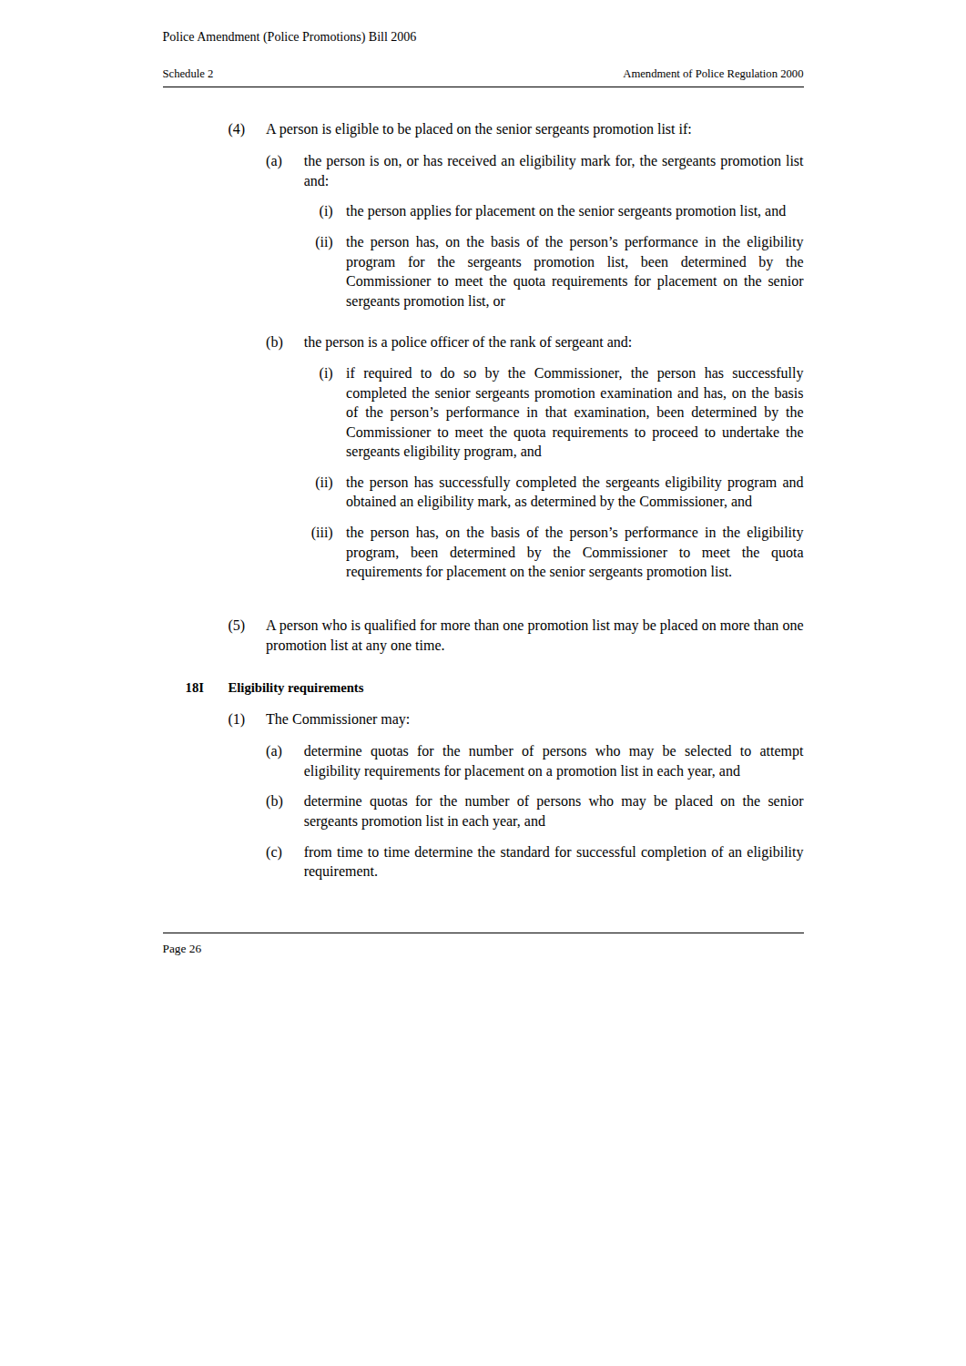Police Amendment (Police Promotions) Bill 2006
Schedule 2 Amendment of Police Regulation 2000
(4)
A person is eligible to be placed on the senior sergeants promotion list if:
(a)
the person is on, or has received an eligibility mark for, the sergeants promotion list and:
(i)
the person applies for placement on the senior sergeants promotion list, and
(ii)
the person has, on the basis of the person’s performance in the eligibility program for the sergeants promotion list, been determined by the Commissioner to meet the quota requirements for placement on the senior sergeants promotion list, or
(b)
the person is a police officer of the rank of sergeant and:
(i)
if required to do so by the Commissioner, the person has successfully completed the senior sergeants promotion examination and has, on the basis of the person’s performance in that examination, been determined by the Commissioner to meet the quota requirements to proceed to undertake the sergeants eligibility program, and
(ii)
the person has successfully completed the sergeants eligibility program and obtained an eligibility mark, as determined by the Commissioner, and
(iii)
the person has, on the basis of the person’s performance in the eligibility program, been determined by the Commissioner to meet the quota requirements for placement on the senior sergeants promotion list.
(5)
A person who is qualified for more than one promotion list may be placed on more than one promotion list at any one time.
18I Eligibility requirements
(1)
The Commissioner may:
(a)
determine quotas for the number of persons who may be selected to attempt eligibility requirements for placement on a promotion list in each year, and
(b)
determine quotas for the number of persons who may be placed on the senior sergeants promotion list in each year, and
(c)
from time to time determine the standard for successful completion of an eligibility requirement.
Page 26